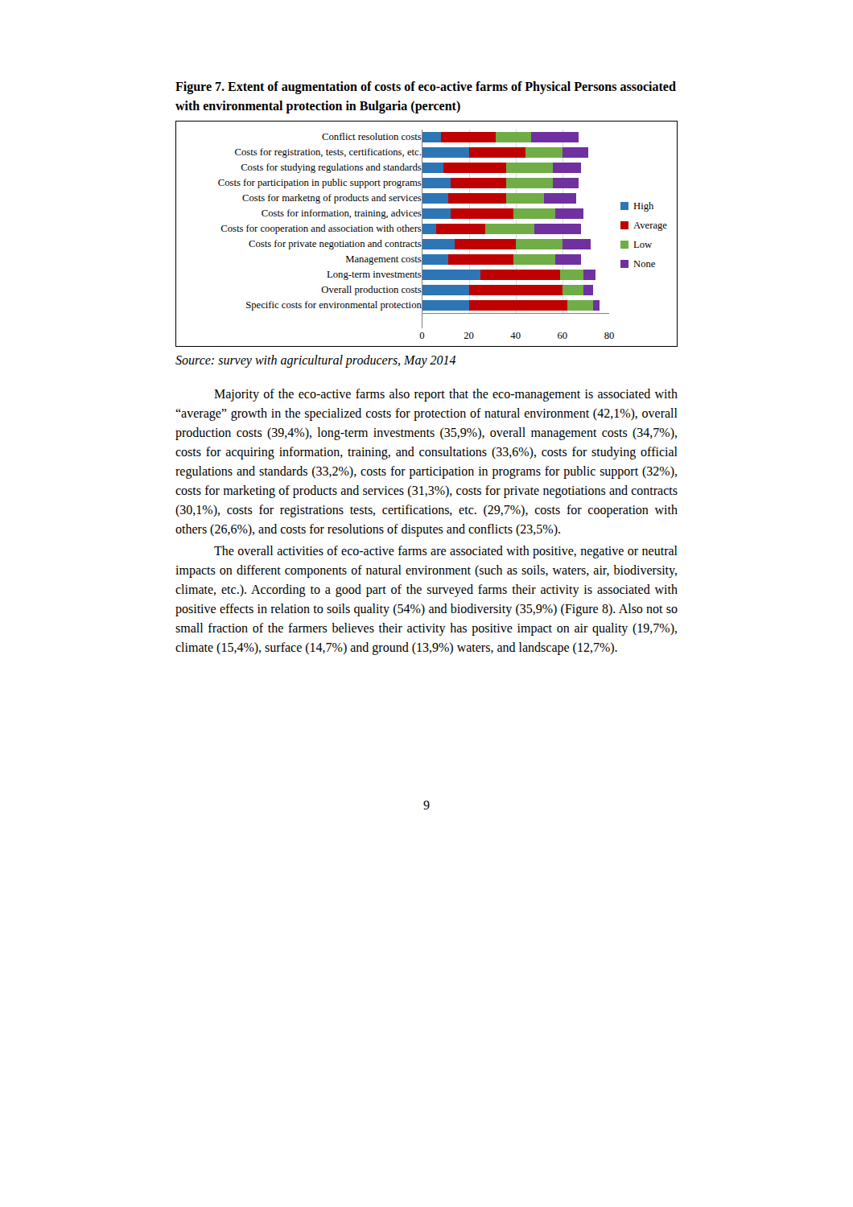Figure 7. Extent of augmentation of costs of eco-active farms of Physical Persons associated with environmental protection in Bulgaria (percent)
| Conflict resolution costs | |
| Costs for registration, tests, certifications, etc. | |
| Costs for studying regulations and standards | |
| Costs for participation in public support programs | |
| Costs for marketng of products and services | |
| Costs for information, training, advices | |
| Costs for cooperation and association with others | |
| Costs for private negotiation and contracts | |
| Management costs | |
| Long-term investments | |
| Overall production costs | |
| Specific costs for environmental protection | |
| | 0 20 40 60 80 |
High
Average
Low
None
Source: survey with agricultural producers, May 2014
Majority of the eco-active farms also report that the eco-management is associated with “average” growth in the specialized costs for protection of natural environment (42,1%), overall production costs (39,4%), long-term investments (35,9%), overall management costs (34,7%), costs for acquiring information, training, and consultations (33,6%), costs for studying official regulations and standards (33,2%), costs for participation in programs for public support (32%), costs for marketing of products and services (31,3%), costs for private negotiations and contracts (30,1%), costs for registrations tests, certifications, etc. (29,7%), costs for cooperation with others (26,6%), and costs for resolutions of disputes and conflicts (23,5%).
The overall activities of eco-active farms are associated with positive, negative or neutral impacts on different components of natural environment (such as soils, waters, air, biodiversity, climate, etc.). According to a good part of the surveyed farms their activity is associated with positive effects in relation to soils quality (54%) and biodiversity (35,9%) (Figure 8). Also not so small fraction of the farmers believes their activity has positive impact on air quality (19,7%), climate (15,4%), surface (14,7%) and ground (13,9%) waters, and landscape (12,7%).
9